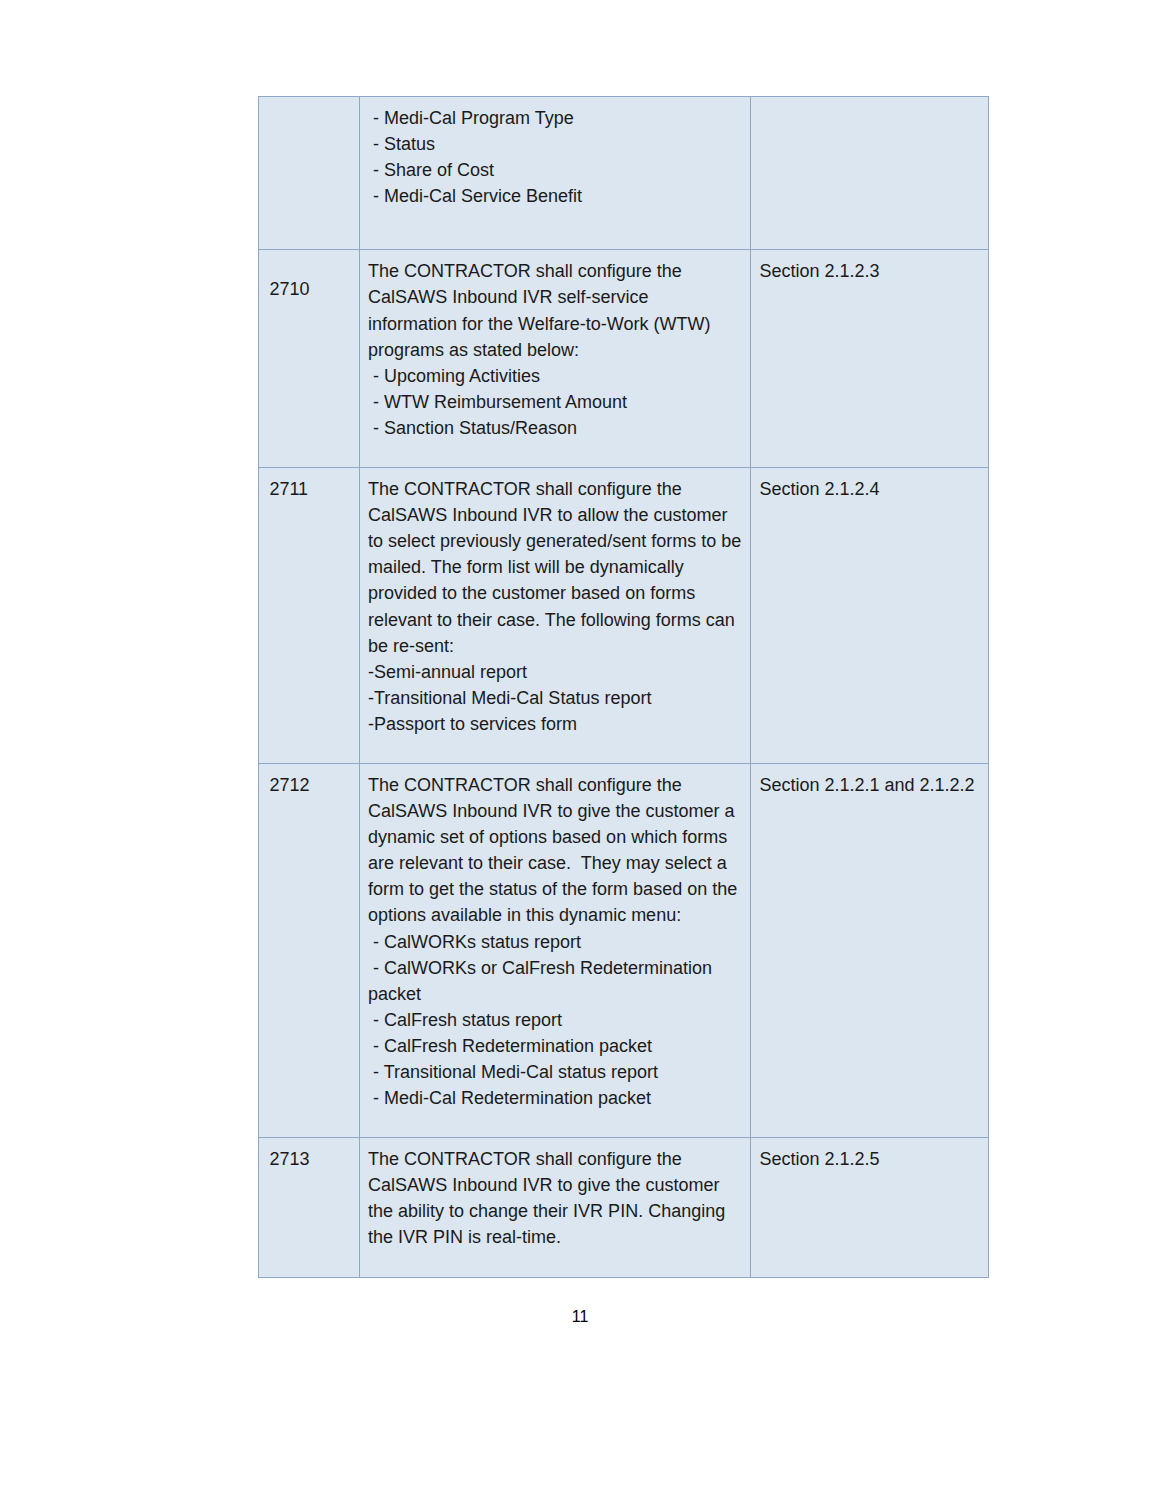| | - Medi-Cal Program Type - Status - Share of Cost - Medi-Cal Service Benefit | |
| 2710 | The CONTRACTOR shall configure the CalSAWS Inbound IVR self-service information for the Welfare-to-Work (WTW) programs as stated below: - Upcoming Activities - WTW Reimbursement Amount - Sanction Status/Reason | Section 2.1.2.3 |
| 2711 | The CONTRACTOR shall configure the CalSAWS Inbound IVR to allow the customer to select previously generated/sent forms to be mailed. The form list will be dynamically provided to the customer based on forms relevant to their case. The following forms can be re-sent: -Semi-annual report -Transitional Medi-Cal Status report -Passport to services form | Section 2.1.2.4 |
| 2712 | The CONTRACTOR shall configure the CalSAWS Inbound IVR to give the customer a dynamic set of options based on which forms are relevant to their case. They may select a form to get the status of the form based on the options available in this dynamic menu: - CalWORKs status report - CalWORKs or CalFresh Redetermination packet - CalFresh status report - CalFresh Redetermination packet - Transitional Medi-Cal status report - Medi-Cal Redetermination packet | Section 2.1.2.1 and 2.1.2.2 |
| 2713 | The CONTRACTOR shall configure the CalSAWS Inbound IVR to give the customer the ability to change their IVR PIN. Changing the IVR PIN is real-time. | Section 2.1.2.5 |
11